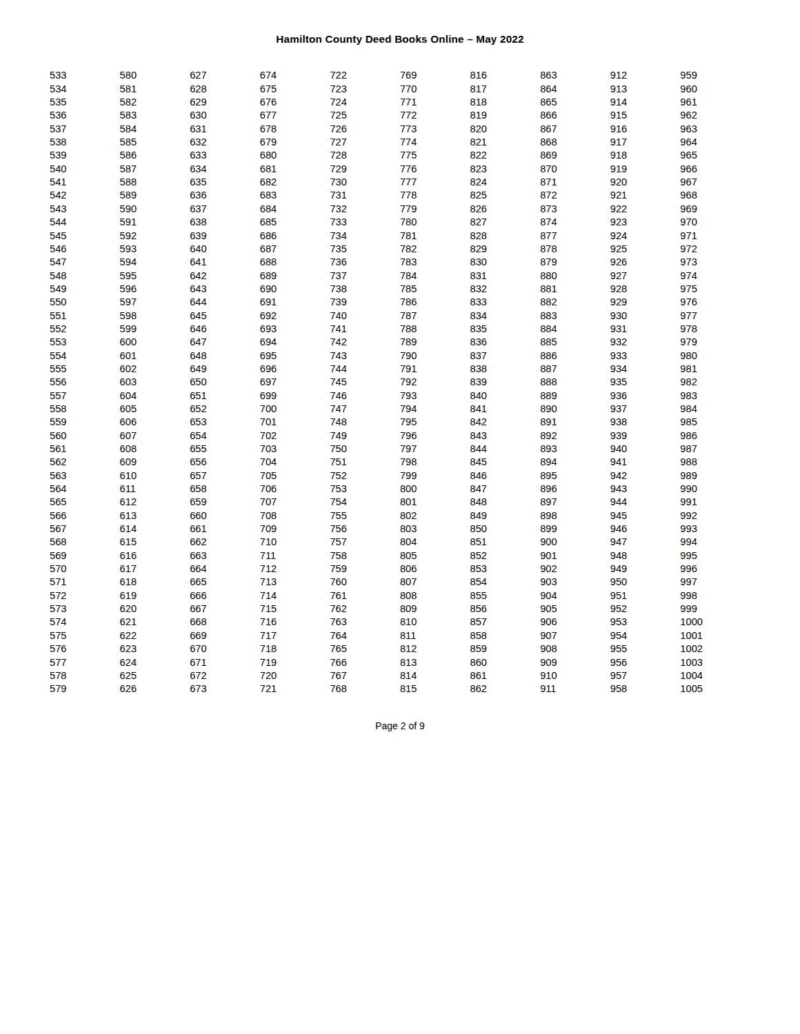Hamilton County Deed Books Online – May 2022
| 533 | 580 | 627 | 674 | 722 | 769 | 816 | 863 | 912 | 959 |
| 534 | 581 | 628 | 675 | 723 | 770 | 817 | 864 | 913 | 960 |
| 535 | 582 | 629 | 676 | 724 | 771 | 818 | 865 | 914 | 961 |
| 536 | 583 | 630 | 677 | 725 | 772 | 819 | 866 | 915 | 962 |
| 537 | 584 | 631 | 678 | 726 | 773 | 820 | 867 | 916 | 963 |
| 538 | 585 | 632 | 679 | 727 | 774 | 821 | 868 | 917 | 964 |
| 539 | 586 | 633 | 680 | 728 | 775 | 822 | 869 | 918 | 965 |
| 540 | 587 | 634 | 681 | 729 | 776 | 823 | 870 | 919 | 966 |
| 541 | 588 | 635 | 682 | 730 | 777 | 824 | 871 | 920 | 967 |
| 542 | 589 | 636 | 683 | 731 | 778 | 825 | 872 | 921 | 968 |
| 543 | 590 | 637 | 684 | 732 | 779 | 826 | 873 | 922 | 969 |
| 544 | 591 | 638 | 685 | 733 | 780 | 827 | 874 | 923 | 970 |
| 545 | 592 | 639 | 686 | 734 | 781 | 828 | 877 | 924 | 971 |
| 546 | 593 | 640 | 687 | 735 | 782 | 829 | 878 | 925 | 972 |
| 547 | 594 | 641 | 688 | 736 | 783 | 830 | 879 | 926 | 973 |
| 548 | 595 | 642 | 689 | 737 | 784 | 831 | 880 | 927 | 974 |
| 549 | 596 | 643 | 690 | 738 | 785 | 832 | 881 | 928 | 975 |
| 550 | 597 | 644 | 691 | 739 | 786 | 833 | 882 | 929 | 976 |
| 551 | 598 | 645 | 692 | 740 | 787 | 834 | 883 | 930 | 977 |
| 552 | 599 | 646 | 693 | 741 | 788 | 835 | 884 | 931 | 978 |
| 553 | 600 | 647 | 694 | 742 | 789 | 836 | 885 | 932 | 979 |
| 554 | 601 | 648 | 695 | 743 | 790 | 837 | 886 | 933 | 980 |
| 555 | 602 | 649 | 696 | 744 | 791 | 838 | 887 | 934 | 981 |
| 556 | 603 | 650 | 697 | 745 | 792 | 839 | 888 | 935 | 982 |
| 557 | 604 | 651 | 699 | 746 | 793 | 840 | 889 | 936 | 983 |
| 558 | 605 | 652 | 700 | 747 | 794 | 841 | 890 | 937 | 984 |
| 559 | 606 | 653 | 701 | 748 | 795 | 842 | 891 | 938 | 985 |
| 560 | 607 | 654 | 702 | 749 | 796 | 843 | 892 | 939 | 986 |
| 561 | 608 | 655 | 703 | 750 | 797 | 844 | 893 | 940 | 987 |
| 562 | 609 | 656 | 704 | 751 | 798 | 845 | 894 | 941 | 988 |
| 563 | 610 | 657 | 705 | 752 | 799 | 846 | 895 | 942 | 989 |
| 564 | 611 | 658 | 706 | 753 | 800 | 847 | 896 | 943 | 990 |
| 565 | 612 | 659 | 707 | 754 | 801 | 848 | 897 | 944 | 991 |
| 566 | 613 | 660 | 708 | 755 | 802 | 849 | 898 | 945 | 992 |
| 567 | 614 | 661 | 709 | 756 | 803 | 850 | 899 | 946 | 993 |
| 568 | 615 | 662 | 710 | 757 | 804 | 851 | 900 | 947 | 994 |
| 569 | 616 | 663 | 711 | 758 | 805 | 852 | 901 | 948 | 995 |
| 570 | 617 | 664 | 712 | 759 | 806 | 853 | 902 | 949 | 996 |
| 571 | 618 | 665 | 713 | 760 | 807 | 854 | 903 | 950 | 997 |
| 572 | 619 | 666 | 714 | 761 | 808 | 855 | 904 | 951 | 998 |
| 573 | 620 | 667 | 715 | 762 | 809 | 856 | 905 | 952 | 999 |
| 574 | 621 | 668 | 716 | 763 | 810 | 857 | 906 | 953 | 1000 |
| 575 | 622 | 669 | 717 | 764 | 811 | 858 | 907 | 954 | 1001 |
| 576 | 623 | 670 | 718 | 765 | 812 | 859 | 908 | 955 | 1002 |
| 577 | 624 | 671 | 719 | 766 | 813 | 860 | 909 | 956 | 1003 |
| 578 | 625 | 672 | 720 | 767 | 814 | 861 | 910 | 957 | 1004 |
| 579 | 626 | 673 | 721 | 768 | 815 | 862 | 911 | 958 | 1005 |
Page 2 of 9